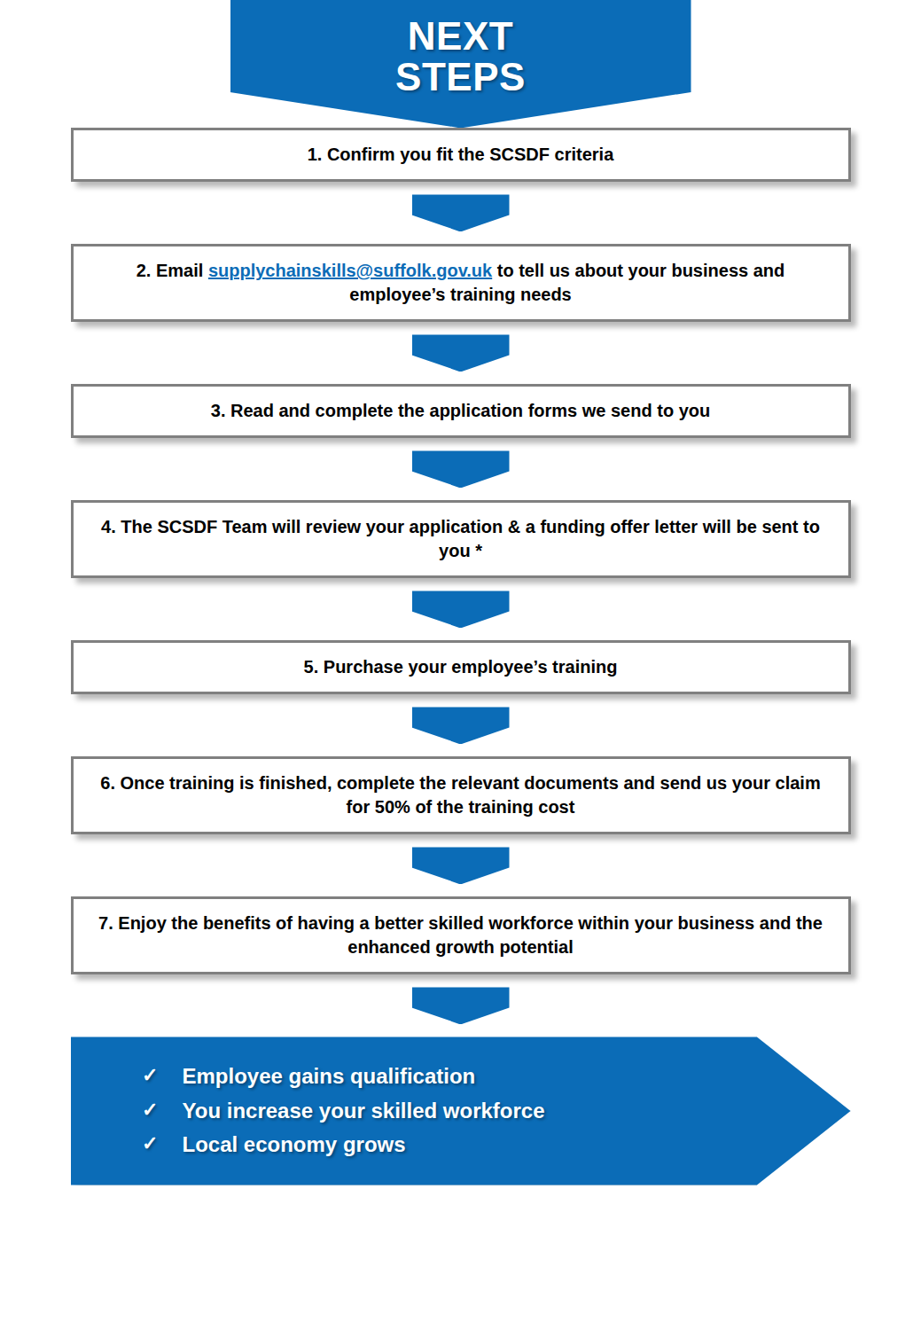NEXT
STEPS
1. Confirm you fit the SCSDF criteria
2. Email supplychainskills@suffolk.gov.uk to tell us about your business and employee’s training needs
3. Read and complete the application forms we send to you
4. The SCSDF Team will review your application & a funding offer letter will be sent to you *
5. Purchase your employee’s training
6. Once training is finished, complete the relevant documents and send us your claim for 50% of the training cost
7. Enjoy the benefits of having a better skilled workforce within your business and the enhanced growth potential
Employee gains qualification
You increase your skilled workforce
Local economy grows